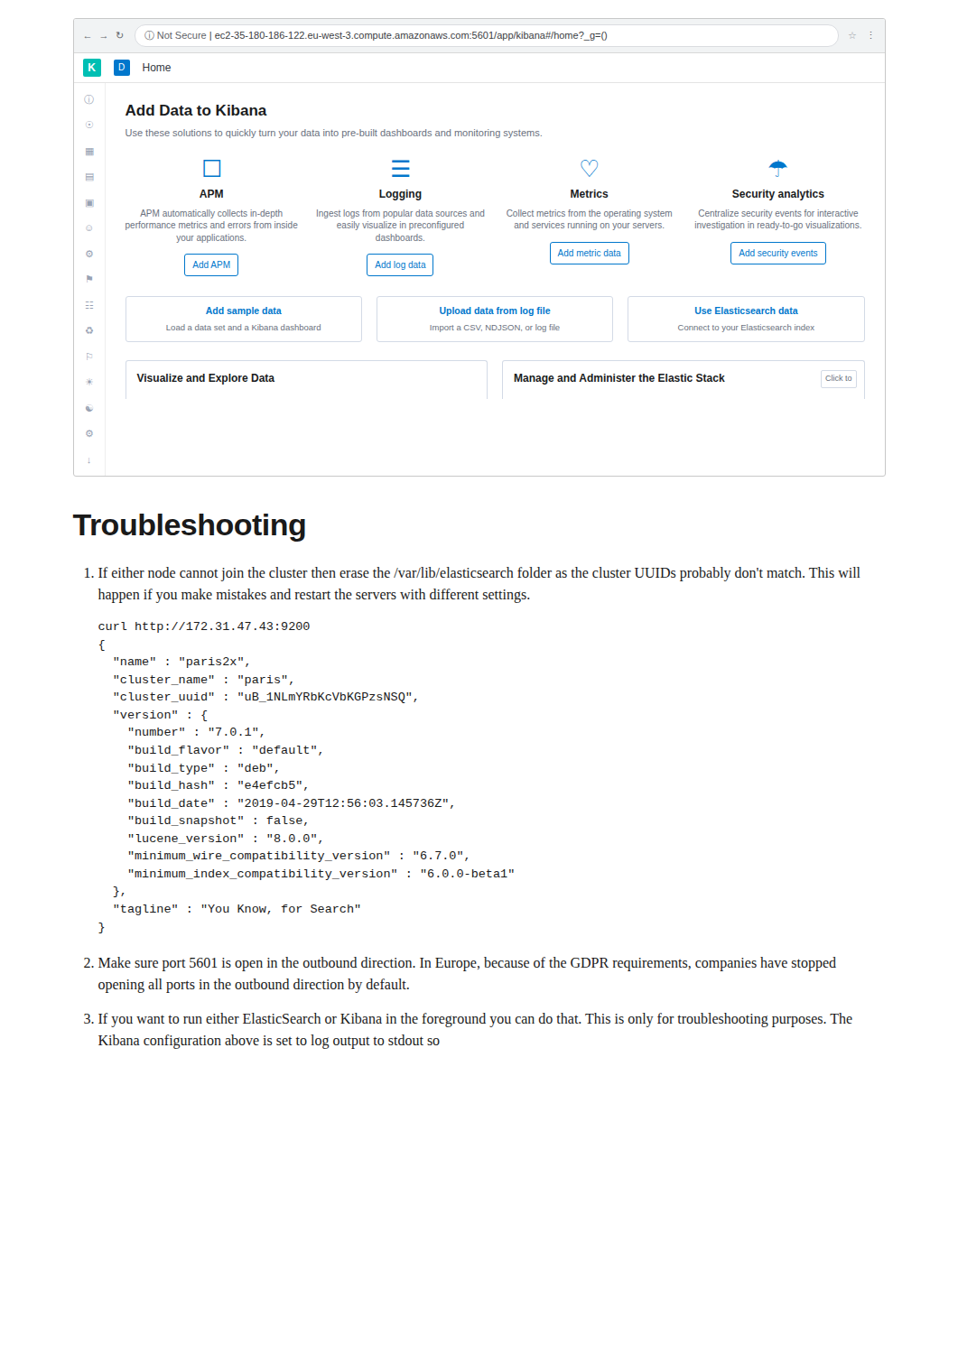← → ↻
ⓘ Not Secure | ec2-35-180-186-122.eu-west-3.compute.amazonaws.com:5601/app/kibana#/home?_g=()
☆ ⋮
K D Home
ⓘ ☉ ▦ ▤ ▣ ☺ ⚙ ⚑ ☷ ♻ ⚐ ☀ ☯ ⚙ ↓
Add Data to Kibana
Use these solutions to quickly turn your data into pre-built dashboards and monitoring systems.
☐
APM
APM automatically collects in-depth performance metrics and errors from inside your applications.
Add APM
☰
Logging
Ingest logs from popular data sources and easily visualize in preconfigured dashboards.
Add log data
♡
Metrics
Collect metrics from the operating system and services running on your servers.
Add metric data
☂
Security analytics
Centralize security events for interactive investigation in ready-to-go visualizations.
Add security events
Add sample data
Load a data set and a Kibana dashboard
Upload data from log file
Import a CSV, NDJSON, or log file
Use Elasticsearch data
Connect to your Elasticsearch index
Visualize and Explore Data
Manage and Administer the Elastic StackClick to
Troubleshooting
If either node cannot join the cluster then erase the /var/lib/elasticsearch folder as the cluster UUIDs probably don't match. This will happen if you make mistakes and restart the servers with different settings.
curl http://172.31.47.43:9200
{
  "name" : "paris2x",
  "cluster_name" : "paris",
  "cluster_uuid" : "uB_1NLmYRbKcVbKGPzsNSQ",
  "version" : {
    "number" : "7.0.1",
    "build_flavor" : "default",
    "build_type" : "deb",
    "build_hash" : "e4efcb5",
    "build_date" : "2019-04-29T12:56:03.145736Z",
    "build_snapshot" : false,
    "lucene_version" : "8.0.0",
    "minimum_wire_compatibility_version" : "6.7.0",
    "minimum_index_compatibility_version" : "6.0.0-beta1"
  },
  "tagline" : "You Know, for Search"
}
Make sure port 5601 is open in the outbound direction. In Europe, because of the GDPR requirements, companies have stopped opening all ports in the outbound direction by default.
If you want to run either ElasticSearch or Kibana in the foreground you can do that. This is only for troubleshooting purposes. The Kibana configuration above is set to log output to stdout so